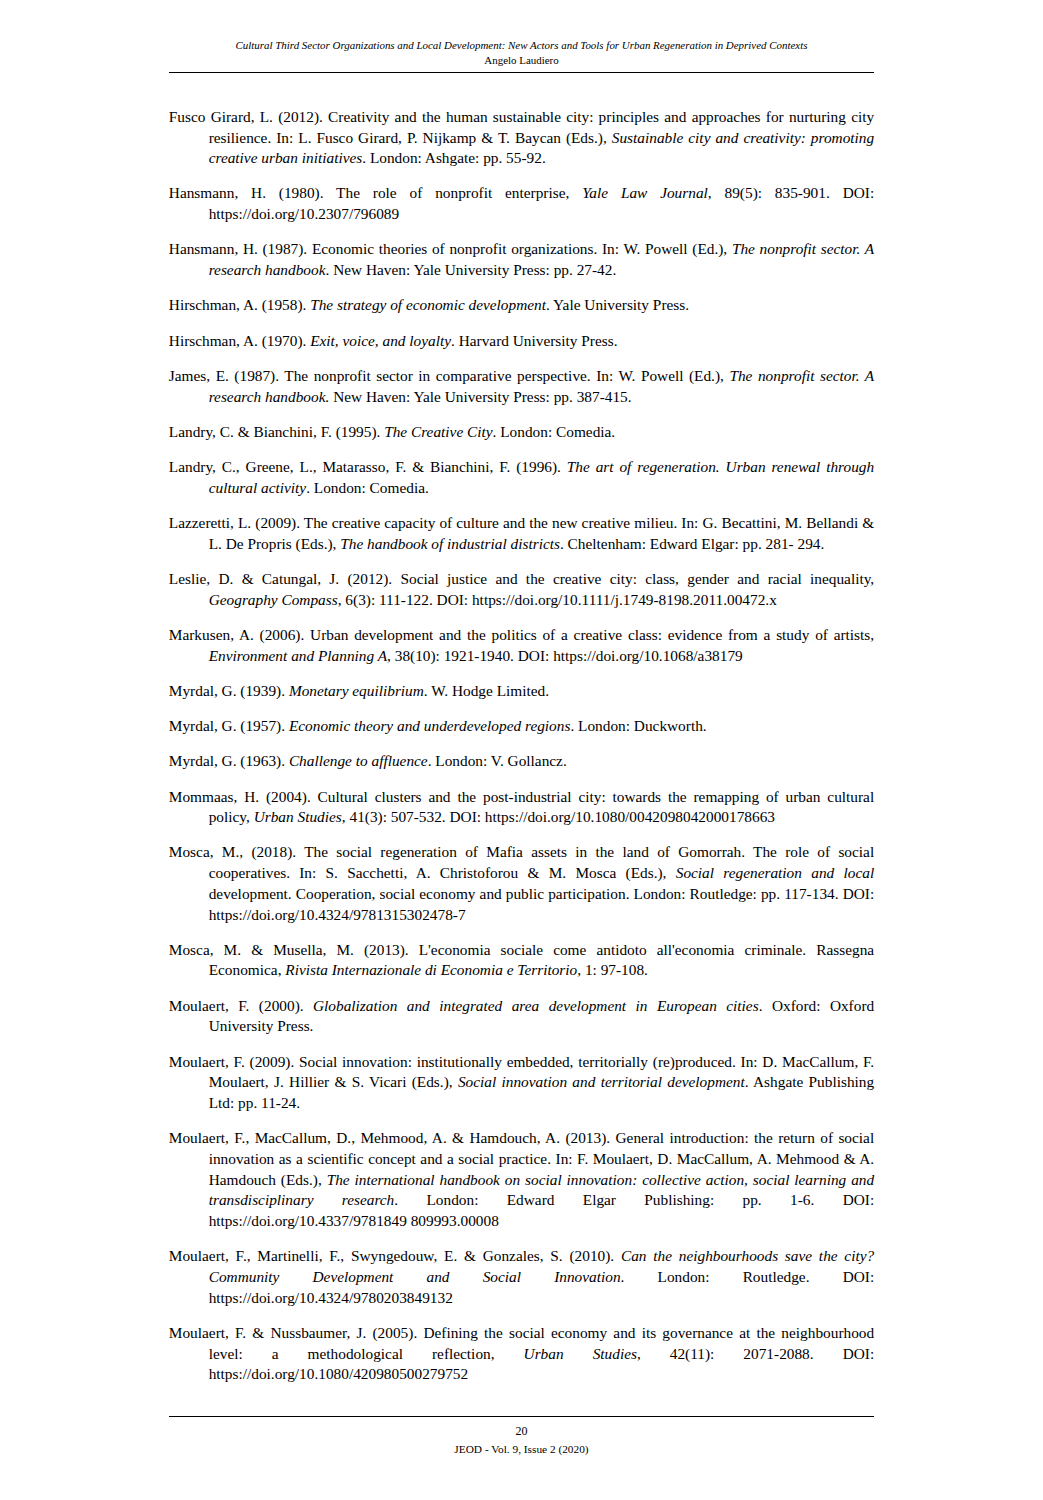Cultural Third Sector Organizations and Local Development: New Actors and Tools for Urban Regeneration in Deprived Contexts Angelo Laudiero
Fusco Girard, L. (2012). Creativity and the human sustainable city: principles and approaches for nurturing city resilience. In: L. Fusco Girard, P. Nijkamp & T. Baycan (Eds.), Sustainable city and creativity: promoting creative urban initiatives. London: Ashgate: pp. 55-92.
Hansmann, H. (1980). The role of nonprofit enterprise, Yale Law Journal, 89(5): 835-901. DOI: https://doi.org/10.2307/796089
Hansmann, H. (1987). Economic theories of nonprofit organizations. In: W. Powell (Ed.), The nonprofit sector. A research handbook. New Haven: Yale University Press: pp. 27-42.
Hirschman, A. (1958). The strategy of economic development. Yale University Press.
Hirschman, A. (1970). Exit, voice, and loyalty. Harvard University Press.
James, E. (1987). The nonprofit sector in comparative perspective. In: W. Powell (Ed.), The nonprofit sector. A research handbook. New Haven: Yale University Press: pp. 387-415.
Landry, C. & Bianchini, F. (1995). The Creative City. London: Comedia.
Landry, C., Greene, L., Matarasso, F. & Bianchini, F. (1996). The art of regeneration. Urban renewal through cultural activity. London: Comedia.
Lazzeretti, L. (2009). The creative capacity of culture and the new creative milieu. In: G. Becattini, M. Bellandi & L. De Propris (Eds.), The handbook of industrial districts. Cheltenham: Edward Elgar: pp. 281- 294.
Leslie, D. & Catungal, J. (2012). Social justice and the creative city: class, gender and racial inequality, Geography Compass, 6(3): 111-122. DOI: https://doi.org/10.1111/j.1749-8198.2011.00472.x
Markusen, A. (2006). Urban development and the politics of a creative class: evidence from a study of artists, Environment and Planning A, 38(10): 1921-1940. DOI: https://doi.org/10.1068/a38179
Myrdal, G. (1939). Monetary equilibrium. W. Hodge Limited.
Myrdal, G. (1957). Economic theory and underdeveloped regions. London: Duckworth.
Myrdal, G. (1963). Challenge to affluence. London: V. Gollancz.
Mommaas, H. (2004). Cultural clusters and the post-industrial city: towards the remapping of urban cultural policy, Urban Studies, 41(3): 507-532. DOI: https://doi.org/10.1080/0042098042000178663
Mosca, M., (2018). The social regeneration of Mafia assets in the land of Gomorrah. The role of social cooperatives. In: S. Sacchetti, A. Christoforou & M. Mosca (Eds.), Social regeneration and local development. Cooperation, social economy and public participation. London: Routledge: pp. 117-134. DOI: https://doi.org/10.4324/9781315302478-7
Mosca, M. & Musella, M. (2013). L'economia sociale come antidoto all'economia criminale. Rassegna Economica, Rivista Internazionale di Economia e Territorio, 1: 97-108.
Moulaert, F. (2000). Globalization and integrated area development in European cities. Oxford: Oxford University Press.
Moulaert, F. (2009). Social innovation: institutionally embedded, territorially (re)produced. In: D. MacCallum, F. Moulaert, J. Hillier & S. Vicari (Eds.), Social innovation and territorial development. Ashgate Publishing Ltd: pp. 11-24.
Moulaert, F., MacCallum, D., Mehmood, A. & Hamdouch, A. (2013). General introduction: the return of social innovation as a scientific concept and a social practice. In: F. Moulaert, D. MacCallum, A. Mehmood & A. Hamdouch (Eds.), The international handbook on social innovation: collective action, social learning and transdisciplinary research. London: Edward Elgar Publishing: pp. 1-6. DOI: https://doi.org/10.4337/9781849 809993.00008
Moulaert, F., Martinelli, F., Swyngedouw, E. & Gonzales, S. (2010). Can the neighbourhoods save the city? Community Development and Social Innovation. London: Routledge. DOI: https://doi.org/10.4324/9780203849132
Moulaert, F. & Nussbaumer, J. (2005). Defining the social economy and its governance at the neighbourhood level: a methodological reflection, Urban Studies, 42(11): 2071-2088. DOI: https://doi.org/10.1080/420980500279752
20 JEOD - Vol. 9, Issue 2 (2020)